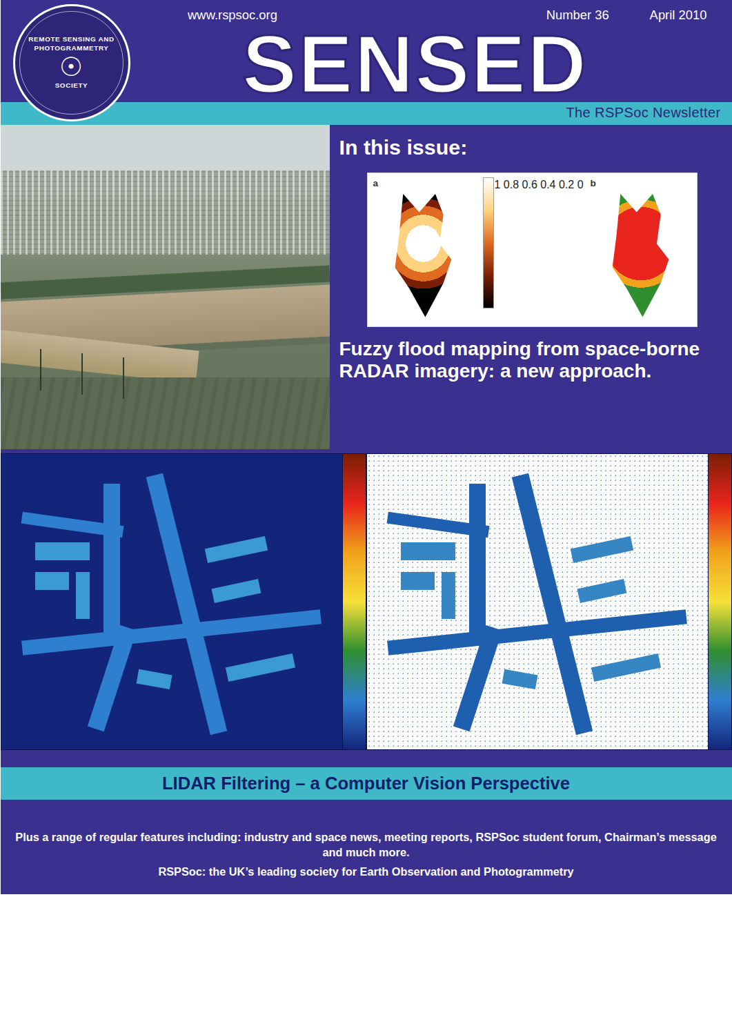Remote Sensing and Photogrammetry
☉
Society
www.rspsoc.org Number 36 April 2010
SENSED
The RSPSoc Newsletter
In this issue:
a
1 0.8 0.6 0.4 0.2 0
b
Fuzzy and classified flood extent maps derived from space-borne radar imagery.
Fuzzy flood mapping from space-borne RADAR imagery: a new approach.
30252015105
30252015105
LIDAR Filtering – a Computer Vision Perspective
Plus a range of regular features including: industry and space news, meeting reports, RSPSoc student forum, Chairman’s message and much more.
RSPSoc: the UK’s leading society for Earth Observation and Photogrammetry